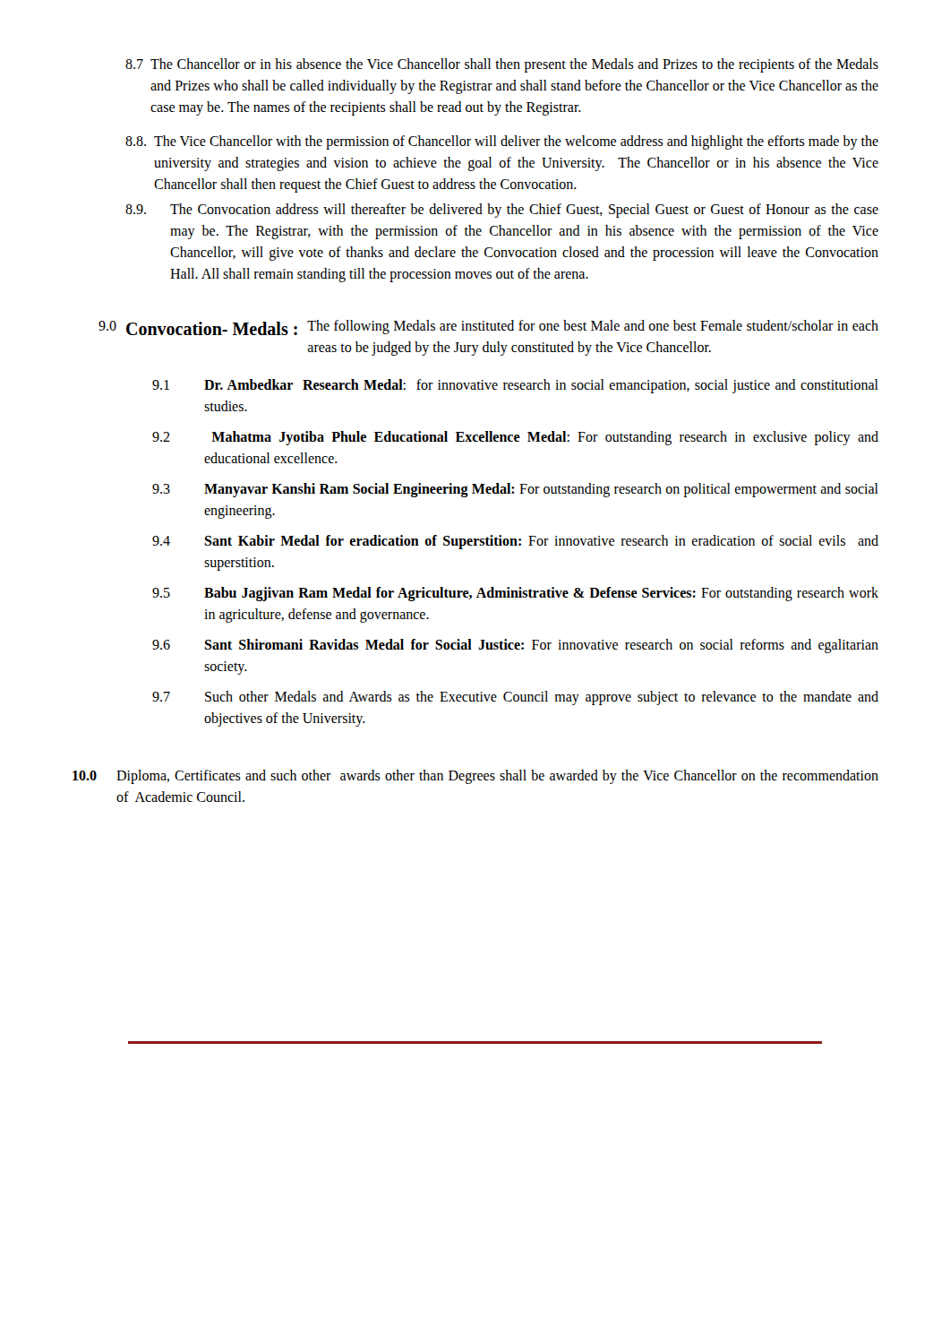8.7
The Chancellor or in his absence the Vice Chancellor shall then present the Medals and Prizes to the recipients of the Medals and Prizes who shall be called individually by the Registrar and shall stand before the Chancellor or the Vice Chancellor as the case may be. The names of the recipients shall be read out by the Registrar.
8.8.
The Vice Chancellor with the permission of Chancellor will deliver the welcome address and highlight the efforts made by the university and strategies and vision to achieve the goal of the University. The Chancellor or in his absence the Vice Chancellor shall then request the Chief Guest to address the Convocation.
8.9.
The Convocation address will thereafter be delivered by the Chief Guest, Special Guest or Guest of Honour as the case may be. The Registrar, with the permission of the Chancellor and in his absence with the permission of the Vice Chancellor, will give vote of thanks and declare the Convocation closed and the procession will leave the Convocation Hall. All shall remain standing till the procession moves out of the arena.
9.0
Convocation- Medals :
The following Medals are instituted for one best Male and one best Female student/scholar in each areas to be judged by the Jury duly constituted by the Vice Chancellor.
9.1
Dr. Ambedkar Research Medal: for innovative research in social emancipation, social justice and constitutional studies.
9.2
Mahatma Jyotiba Phule Educational Excellence Medal: For outstanding research in exclusive policy and educational excellence.
9.3
Manyavar Kanshi Ram Social Engineering Medal: For outstanding research on political empowerment and social engineering.
9.4
Sant Kabir Medal for eradication of Superstition: For innovative research in eradication of social evils and superstition.
9.5
Babu Jagjivan Ram Medal for Agriculture, Administrative & Defense Services: For outstanding research work in agriculture, defense and governance.
9.6
Sant Shiromani Ravidas Medal for Social Justice: For innovative research on social reforms and egalitarian society.
9.7
Such other Medals and Awards as the Executive Council may approve subject to relevance to the mandate and objectives of the University.
10.0
Diploma, Certificates and such other awards other than Degrees shall be awarded by the Vice Chancellor on the recommendation of Academic Council.